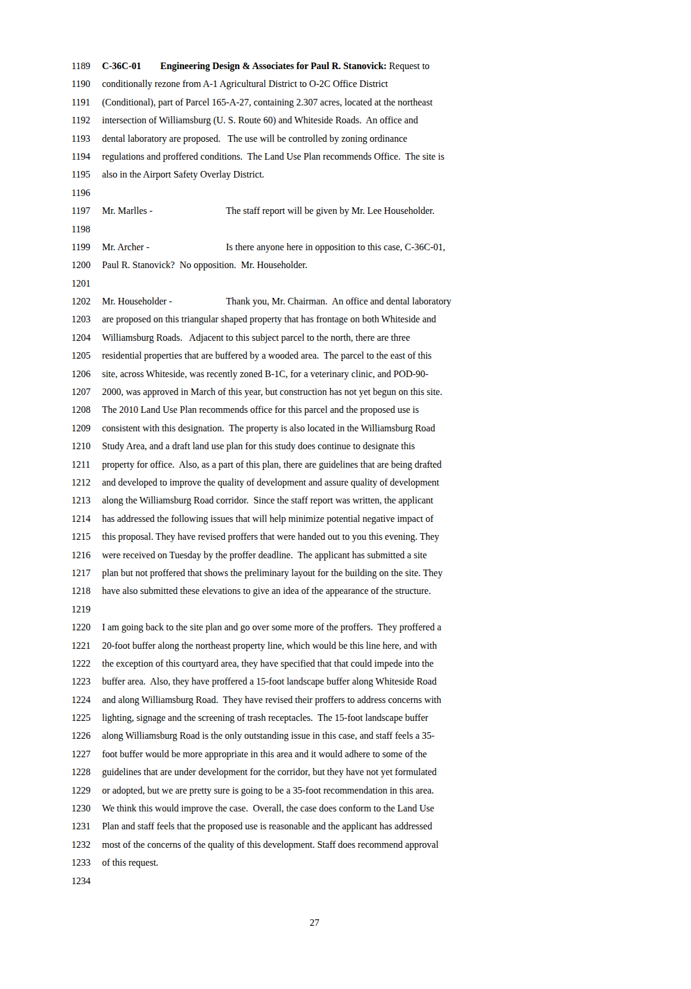1189 C-36C-01 Engineering Design & Associates for Paul R. Stanovick: Request to
1190 conditionally rezone from A-1 Agricultural District to O-2C Office District
1191(Conditional), part of Parcel 165-A-27, containing 2.307 acres, located at the northeast
1192 intersection of Williamsburg (U. S. Route 60) and Whiteside Roads. An office and
1193 dental laboratory are proposed. The use will be controlled by zoning ordinance
1194 regulations and proffered conditions. The Land Use Plan recommends Office. The site is
1195 also in the Airport Safety Overlay District.
1196
1197 Mr. Marlles -The staff report will be given by Mr. Lee Householder.
1198
1199 Mr. Archer -Is there anyone here in opposition to this case, C-36C-01,
1200 Paul R. Stanovick? No opposition. Mr. Householder.
1201
1202 Mr. Householder -Thank you, Mr. Chairman. An office and dental laboratory
1203 are proposed on this triangular shaped property that has frontage on both Whiteside and
1204 Williamsburg Roads. Adjacent to this subject parcel to the north, there are three
1205 residential properties that are buffered by a wooded area. The parcel to the east of this
1206 site, across Whiteside, was recently zoned B-1C, for a veterinary clinic, and POD-90-
12072000, was approved in March of this year, but construction has not yet begun on this site.
1208 The 2010 Land Use Plan recommends office for this parcel and the proposed use is
1209 consistent with this designation. The property is also located in the Williamsburg Road
1210 Study Area, and a draft land use plan for this study does continue to designate this
1211 property for office. Also, as a part of this plan, there are guidelines that are being drafted
1212 and developed to improve the quality of development and assure quality of development
1213 along the Williamsburg Road corridor. Since the staff report was written, the applicant
1214 has addressed the following issues that will help minimize potential negative impact of
1215 this proposal. They have revised proffers that were handed out to you this evening. They
1216 were received on Tuesday by the proffer deadline. The applicant has submitted a site
1217 plan but not proffered that shows the preliminary layout for the building on the site. They
1218 have also submitted these elevations to give an idea of the appearance of the structure.
1219
1220 I am going back to the site plan and go over some more of the proffers. They proffered a
122120-foot buffer along the northeast property line, which would be this line here, and with
1222 the exception of this courtyard area, they have specified that that could impede into the
1223 buffer area. Also, they have proffered a 15-foot landscape buffer along Whiteside Road
1224 and along Williamsburg Road. They have revised their proffers to address concerns with
1225 lighting, signage and the screening of trash receptacles. The 15-foot landscape buffer
1226 along Williamsburg Road is the only outstanding issue in this case, and staff feels a 35-
1227 foot buffer would be more appropriate in this area and it would adhere to some of the
1228 guidelines that are under development for the corridor, but they have not yet formulated
1229 or adopted, but we are pretty sure is going to be a 35-foot recommendation in this area.
1230 We think this would improve the case. Overall, the case does conform to the Land Use
1231 Plan and staff feels that the proposed use is reasonable and the applicant has addressed
1232 most of the concerns of the quality of this development. Staff does recommend approval
1233 of this request.
1234
27